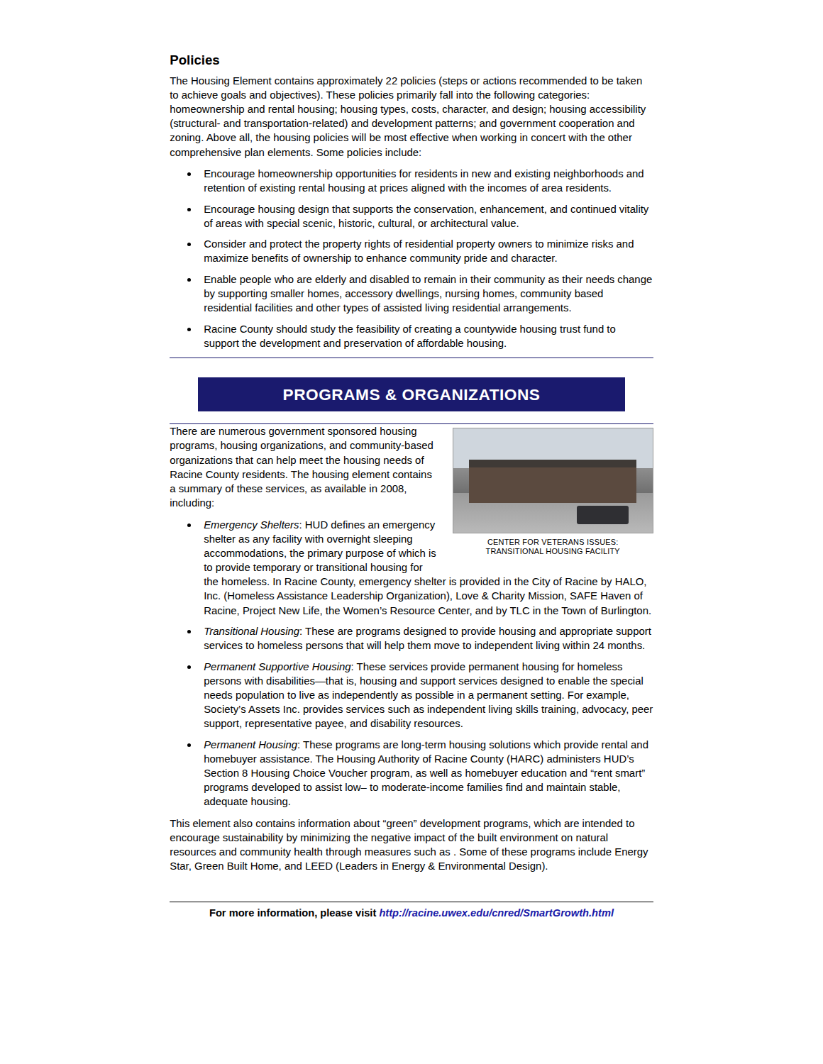Policies
The Housing Element contains approximately 22 policies (steps or actions recommended to be taken to achieve goals and objectives). These policies primarily fall into the following categories: homeownership and rental housing; housing types, costs, character, and design; housing accessibility (structural- and transportation-related) and development patterns; and government cooperation and zoning. Above all, the housing policies will be most effective when working in concert with the other comprehensive plan elements. Some policies include:
Encourage homeownership opportunities for residents in new and existing neighborhoods and retention of existing rental housing at prices aligned with the incomes of area residents.
Encourage housing design that supports the conservation, enhancement, and continued vitality of areas with special scenic, historic, cultural, or architectural value.
Consider and protect the property rights of residential property owners to minimize risks and maximize benefits of ownership to enhance community pride and character.
Enable people who are elderly and disabled to remain in their community as their needs change by supporting smaller homes, accessory dwellings, nursing homes, community based residential facilities and other types of assisted living residential arrangements.
Racine County should study the feasibility of creating a countywide housing trust fund to support the development and preservation of affordable housing.
PROGRAMS & ORGANIZATIONS
Center for Veterans Issues:
Transitional Housing Facility
There are numerous government sponsored housing programs, housing organizations, and community-based organizations that can help meet the housing needs of Racine County residents. The housing element contains a summary of these services, as available in 2008, including:
Emergency Shelters: HUD defines an emergency shelter as any facility with overnight sleeping accommodations, the primary purpose of which is to provide temporary or transitional housing for the homeless. In Racine County, emergency shelter is provided in the City of Racine by HALO, Inc. (Homeless Assistance Leadership Organization), Love & Charity Mission, SAFE Haven of Racine, Project New Life, the Women’s Resource Center, and by TLC in the Town of Burlington.
Transitional Housing: These are programs designed to provide housing and appropriate support services to homeless persons that will help them move to independent living within 24 months.
Permanent Supportive Housing: These services provide permanent housing for homeless persons with disabilities—that is, housing and support services designed to enable the special needs population to live as independently as possible in a permanent setting. For example, Society’s Assets Inc. provides services such as independent living skills training, advocacy, peer support, representative payee, and disability resources.
Permanent Housing: These programs are long-term housing solutions which provide rental and homebuyer assistance. The Housing Authority of Racine County (HARC) administers HUD’s Section 8 Housing Choice Voucher program, as well as homebuyer education and “rent smart” programs developed to assist low– to moderate-income families find and maintain stable, adequate housing.
This element also contains information about “green” development programs, which are intended to encourage sustainability by minimizing the negative impact of the built environment on natural resources and community health through measures such as . Some of these programs include Energy Star, Green Built Home, and LEED (Leaders in Energy & Environmental Design).
For more information, please visit http://racine.uwex.edu/cnred/SmartGrowth.html